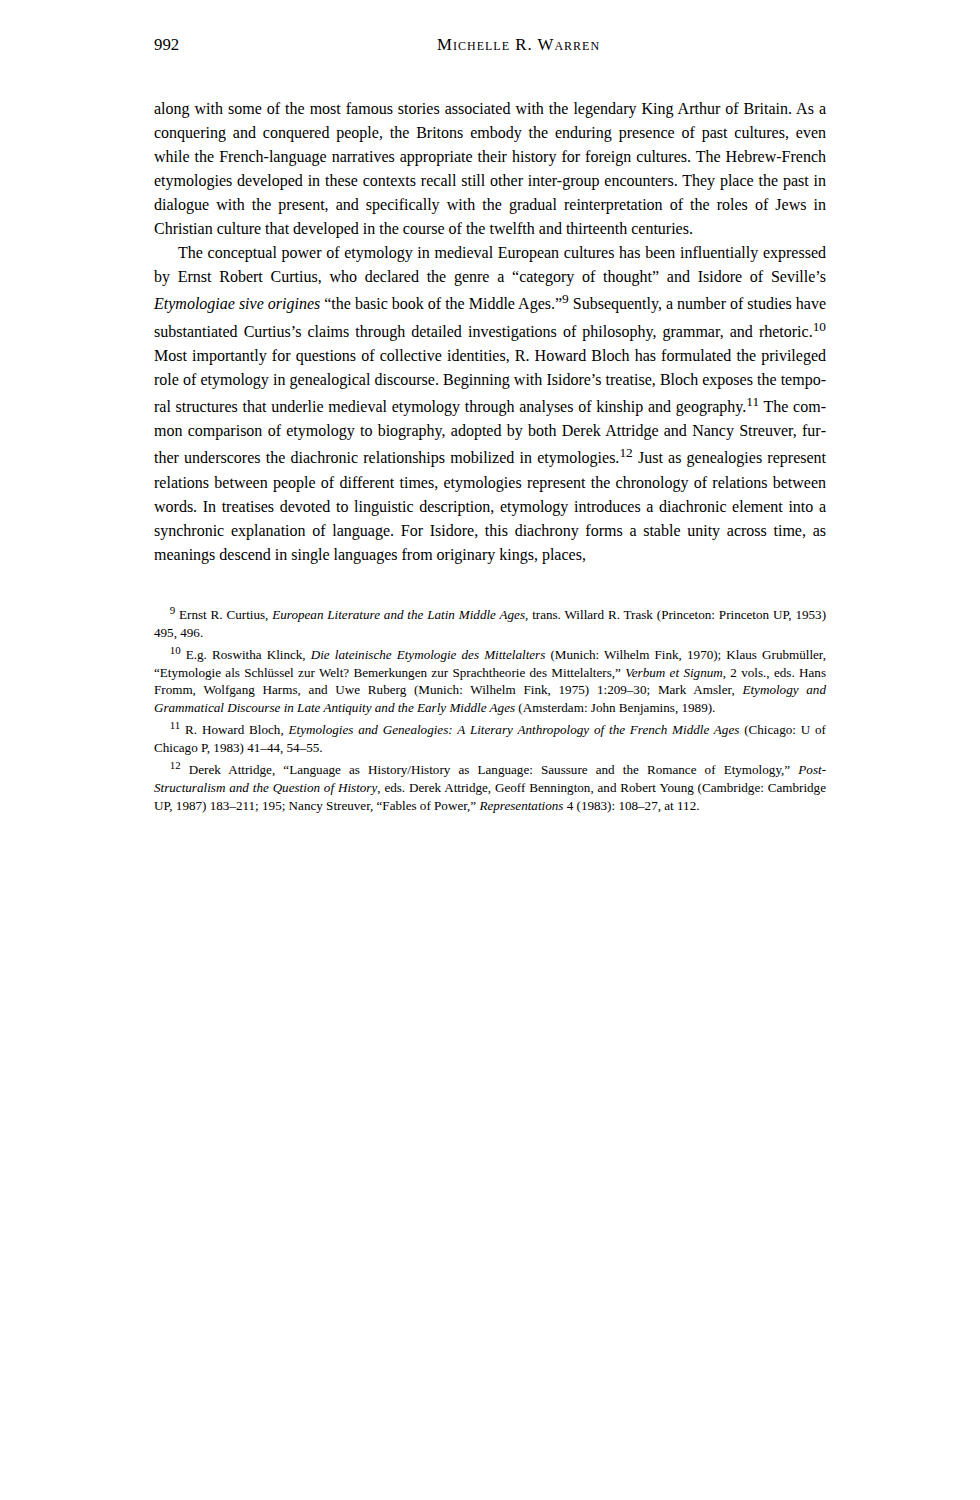992 Michelle R. Warren
along with some of the most famous stories associated with the legendary King Arthur of Britain. As a conquering and conquered people, the Britons embody the enduring presence of past cultures, even while the French-language narratives appropriate their history for foreign cultures. The Hebrew-French etymologies developed in these contexts recall still other inter-group encounters. They place the past in dialogue with the present, and specifically with the gradual reinterpretation of the roles of Jews in Christian culture that developed in the course of the twelfth and thirteenth centuries.
The conceptual power of etymology in medieval European cultures has been influentially expressed by Ernst Robert Curtius, who declared the genre a “category of thought” and Isidore of Seville’s Etymologiae sive origines “the basic book of the Middle Ages.”9 Subsequently, a number of studies have substantiated Curtius’s claims through detailed investigations of philosophy, grammar, and rhetoric.10 Most importantly for questions of collective identities, R. Howard Bloch has formulated the privileged role of etymology in genealogical discourse. Beginning with Isidore’s treatise, Bloch exposes the temporal structures that underlie medieval etymology through analyses of kinship and geography.11 The common comparison of etymology to biography, adopted by both Derek Attridge and Nancy Streuver, further underscores the diachronic relationships mobilized in etymologies.12 Just as genealogies represent relations between people of different times, etymologies represent the chronology of relations between words. In treatises devoted to linguistic description, etymology introduces a diachronic element into a synchronic explanation of language. For Isidore, this diachrony forms a stable unity across time, as meanings descend in single languages from originary kings, places,
9 Ernst R. Curtius, European Literature and the Latin Middle Ages, trans. Willard R. Trask (Princeton: Princeton UP, 1953) 495, 496.
10 E.g. Roswitha Klinck, Die lateinische Etymologie des Mittelalters (Munich: Wilhelm Fink, 1970); Klaus Grubmüller, “Etymologie als Schlüssel zur Welt? Bemerkungen zur Sprachtheorie des Mittelalters,” Verbum et Signum, 2 vols., eds. Hans Fromm, Wolfgang Harms, and Uwe Ruberg (Munich: Wilhelm Fink, 1975) 1:209–30; Mark Amsler, Etymology and Grammatical Discourse in Late Antiquity and the Early Middle Ages (Amsterdam: John Benjamins, 1989).
11 R. Howard Bloch, Etymologies and Genealogies: A Literary Anthropology of the French Middle Ages (Chicago: U of Chicago P, 1983) 41–44, 54–55.
12 Derek Attridge, “Language as History/History as Language: Saussure and the Romance of Etymology,” Post-Structuralism and the Question of History, eds. Derek Attridge, Geoff Bennington, and Robert Young (Cambridge: Cambridge UP, 1987) 183–211; 195; Nancy Streuver, “Fables of Power,” Representations 4 (1983): 108–27, at 112.